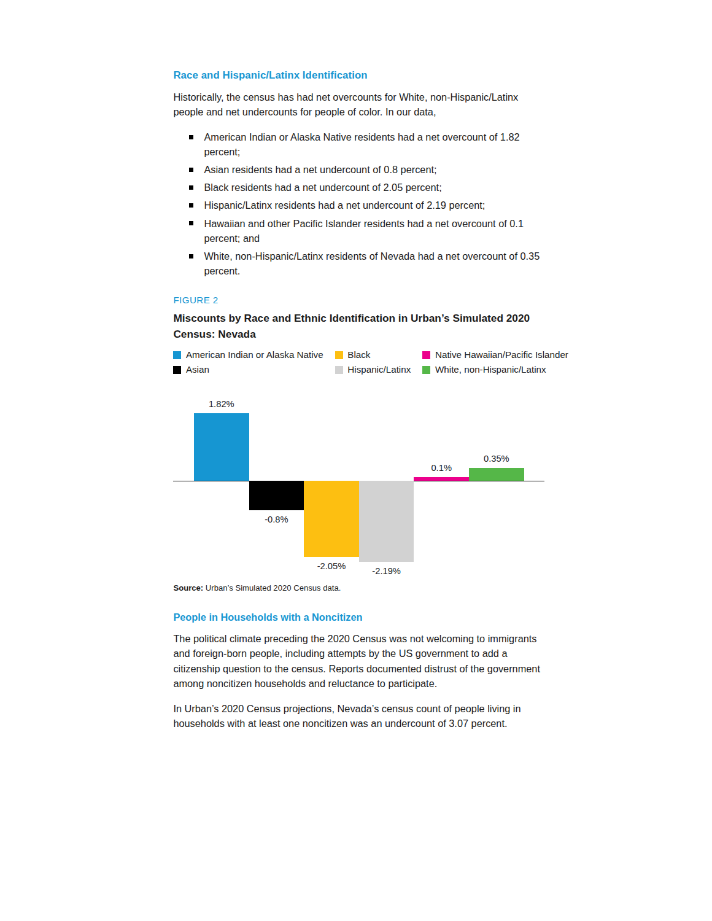Race and Hispanic/Latinx Identification
Historically, the census has had net overcounts for White, non-Hispanic/Latinx people and net undercounts for people of color. In our data,
American Indian or Alaska Native residents had a net overcount of 1.82 percent;
Asian residents had a net undercount of 0.8 percent;
Black residents had a net undercount of 2.05 percent;
Hispanic/Latinx residents had a net undercount of 2.19 percent;
Hawaiian and other Pacific Islander residents had a net overcount of 0.1 percent; and
White, non-Hispanic/Latinx residents of Nevada had a net overcount of 0.35 percent.
FIGURE 2
Miscounts by Race and Ethnic Identification in Urban’s Simulated 2020 Census: Nevada
American Indian or Alaska Native
Black
Native Hawaiian/Pacific Islander
Asian
Hispanic/Latinx
White, non-Hispanic/Latinx
1.82%
-0.8%
-2.05%
-2.19%
0.1%
0.35%
Source: Urban’s Simulated 2020 Census data.
People in Households with a Noncitizen
The political climate preceding the 2020 Census was not welcoming to immigrants and foreign-born people, including attempts by the US government to add a citizenship question to the census. Reports documented distrust of the government among noncitizen households and reluctance to participate.
In Urban’s 2020 Census projections, Nevada’s census count of people living in households with at least one noncitizen was an undercount of 3.07 percent.